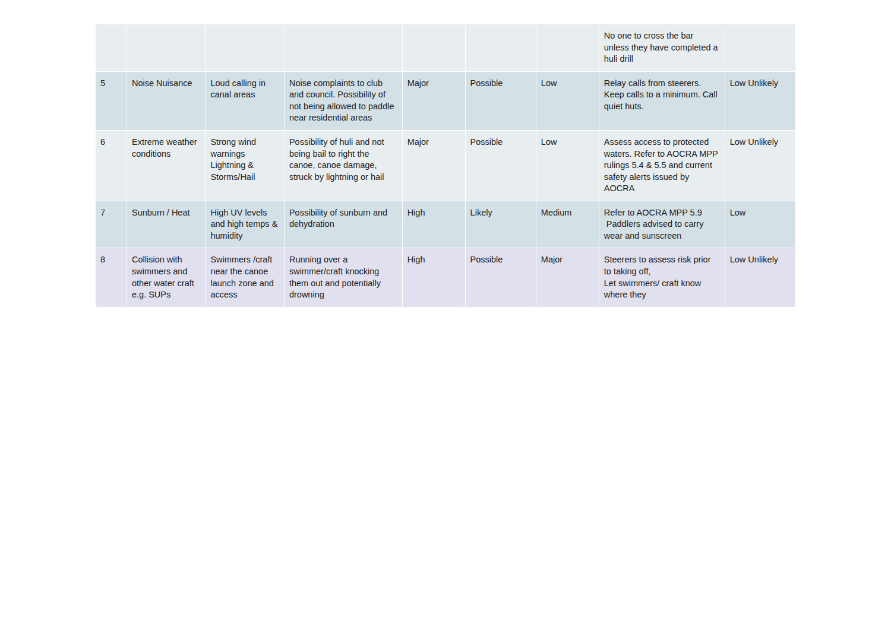| | | | | | | | No one to cross the bar unless they have completed a huli drill | |
| 5 | Noise Nuisance | Loud calling in canal areas | Noise complaints to club and council. Possibility of not being allowed to paddle near residential areas | Major | Possible | Low | Relay calls from steerers. Keep calls to a minimum. Call quiet huts. | Low Unlikely |
| 6 | Extreme weather conditions | Strong wind warnings Lightning & Storms/Hail | Possibility of huli and not being bail to right the canoe, canoe damage, struck by lightning or hail | Major | Possible | Low | Assess access to protected waters. Refer to AOCRA MPP rulings 5.4 & 5.5 and current safety alerts issued by AOCRA | Low Unlikely |
| 7 | Sunburn / Heat | High UV levels and high temps & humidity | Possibility of sunburn and dehydration | High | Likely | Medium | Refer to AOCRA MPP 5.9 Paddlers advised to carry wear and sunscreen | Low |
| 8 | Collision with swimmers and other water craft e.g. SUPs | Swimmers /craft near the canoe launch zone and access | Running over a swimmer/craft knocking them out and potentially drowning | High | Possible | Major | Steerers to assess risk prior to taking off, Let swimmers/ craft know where they | Low Unlikely |